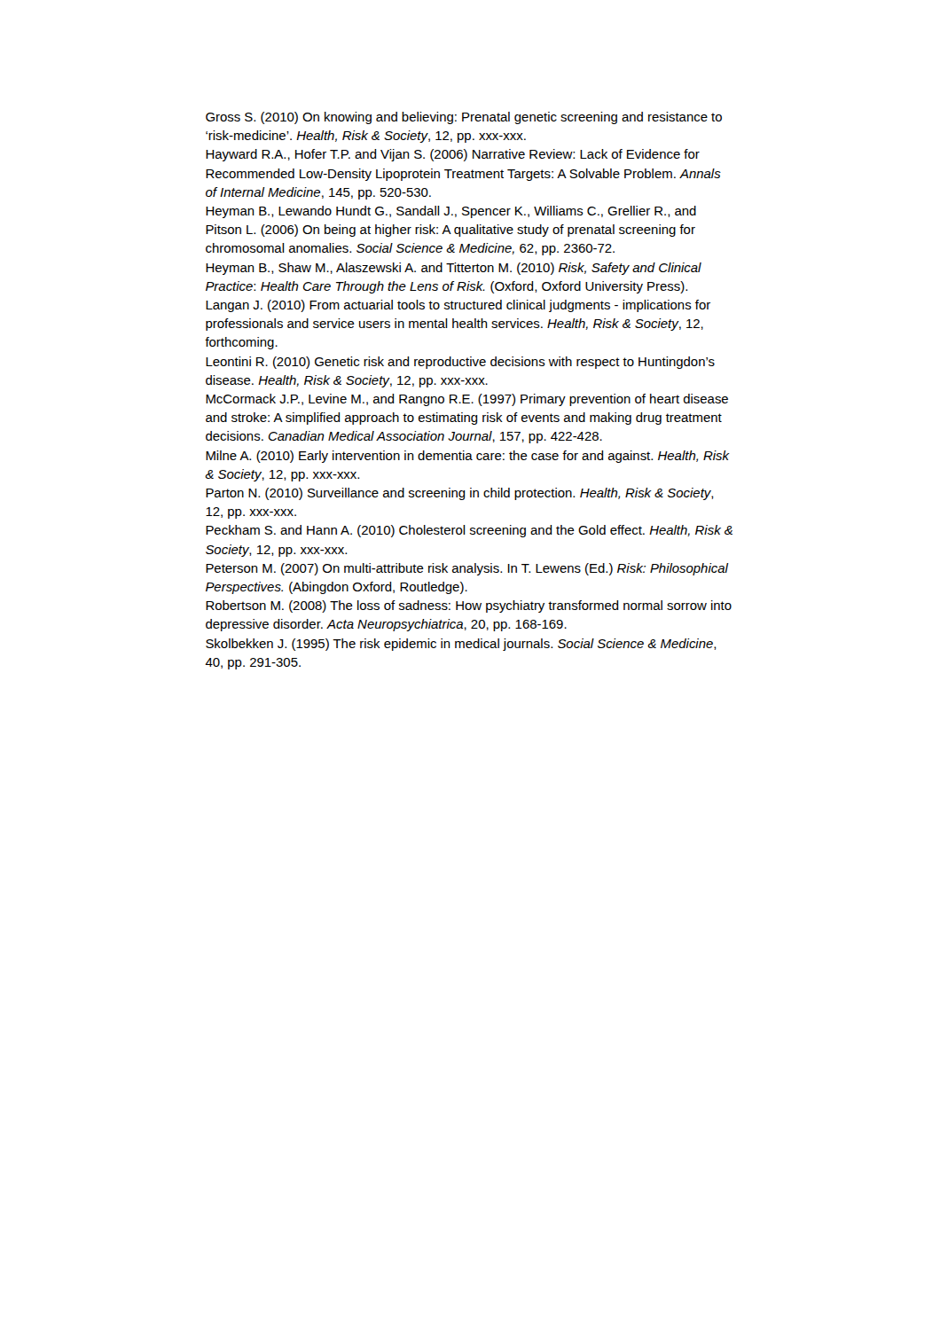Gross S. (2010) On knowing and believing: Prenatal genetic screening and resistance to ‘risk-medicine’. Health, Risk & Society, 12, pp. xxx-xxx.
Hayward R.A., Hofer T.P. and Vijan S. (2006) Narrative Review: Lack of Evidence for Recommended Low-Density Lipoprotein Treatment Targets: A Solvable Problem. Annals of Internal Medicine, 145, pp. 520-530.
Heyman B., Lewando Hundt G., Sandall J., Spencer K., Williams C., Grellier R., and Pitson L. (2006) On being at higher risk: A qualitative study of prenatal screening for chromosomal anomalies. Social Science & Medicine, 62, pp. 2360-72.
Heyman B., Shaw M., Alaszewski A. and Titterton M. (2010) Risk, Safety and Clinical Practice: Health Care Through the Lens of Risk. (Oxford, Oxford University Press).
Langan J. (2010) From actuarial tools to structured clinical judgments - implications for professionals and service users in mental health services. Health, Risk & Society, 12, forthcoming.
Leontini R. (2010) Genetic risk and reproductive decisions with respect to Huntingdon’s disease. Health, Risk & Society, 12, pp. xxx-xxx.
McCormack J.P., Levine M., and Rangno R.E. (1997) Primary prevention of heart disease and stroke: A simplified approach to estimating risk of events and making drug treatment decisions. Canadian Medical Association Journal, 157, pp. 422-428.
Milne A. (2010) Early intervention in dementia care: the case for and against. Health, Risk & Society, 12, pp. xxx-xxx.
Parton N. (2010) Surveillance and screening in child protection. Health, Risk & Society, 12, pp. xxx-xxx.
Peckham S. and Hann A. (2010) Cholesterol screening and the Gold effect. Health, Risk & Society, 12, pp. xxx-xxx.
Peterson M. (2007) On multi-attribute risk analysis. In T. Lewens (Ed.) Risk: Philosophical Perspectives. (Abingdon Oxford, Routledge).
Robertson M. (2008) The loss of sadness: How psychiatry transformed normal sorrow into depressive disorder. Acta Neuropsychiatrica, 20, pp. 168-169.
Skolbekken J. (1995) The risk epidemic in medical journals. Social Science & Medicine, 40, pp. 291-305.